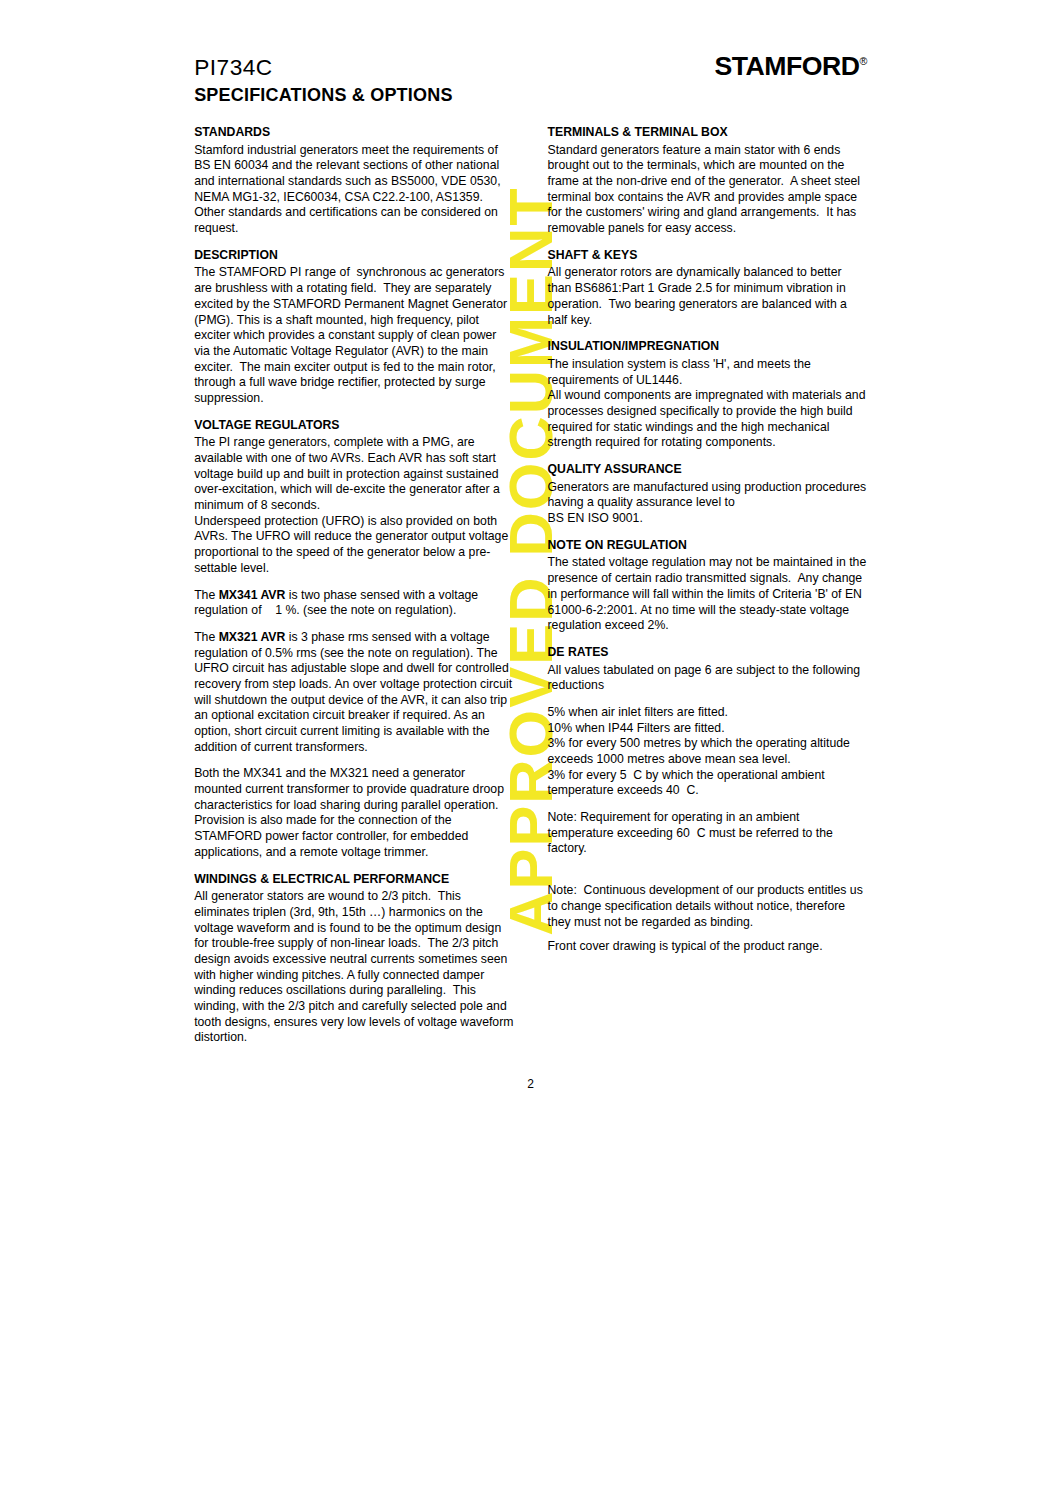STAMFORD®
PI734C
SPECIFICATIONS & OPTIONS
APPROVED DOCUMENT
Standards
Stamford industrial generators meet the requirements of BS EN 60034 and the relevant sections of other national and international standards such as BS5000, VDE 0530, NEMA MG1-32, IEC60034, CSA C22.2-100, AS1359.
Other standards and certifications can be considered on request.
Description
The STAMFORD PI range of synchronous ac generators are brushless with a rotating field. They are separately excited by the STAMFORD Permanent Magnet Generator (PMG). This is a shaft mounted, high frequency, pilot exciter which provides a constant supply of clean power via the Automatic Voltage Regulator (AVR) to the main exciter. The main exciter output is fed to the main rotor, through a full wave bridge rectifier, protected by surge suppression.
Voltage Regulators
The PI range generators, complete with a PMG, are available with one of two AVRs. Each AVR has soft start voltage build up and built in protection against sustained over-excitation, which will de-excite the generator after a minimum of 8 seconds.
Underspeed protection (UFRO) is also provided on both AVRs. The UFRO will reduce the generator output voltage proportional to the speed of the generator below a pre-settable level.
The MX341 AVR is two phase sensed with a voltage regulation of 1 %. (see the note on regulation).
The MX321 AVR is 3 phase rms sensed with a voltage regulation of 0.5% rms (see the note on regulation). The UFRO circuit has adjustable slope and dwell for controlled recovery from step loads. An over voltage protection circuit will shutdown the output device of the AVR, it can also trip an optional excitation circuit breaker if required. As an option, short circuit current limiting is available with the addition of current transformers.
Both the MX341 and the MX321 need a generator mounted current transformer to provide quadrature droop characteristics for load sharing during parallel operation. Provision is also made for the connection of the STAMFORD power factor controller, for embedded applications, and a remote voltage trimmer.
Windings & Electrical Performance
All generator stators are wound to 2/3 pitch. This eliminates triplen (3rd, 9th, 15th …) harmonics on the voltage waveform and is found to be the optimum design for trouble-free supply of non-linear loads. The 2/3 pitch design avoids excessive neutral currents sometimes seen with higher winding pitches. A fully connected damper winding reduces oscillations during paralleling. This winding, with the 2/3 pitch and carefully selected pole and tooth designs, ensures very low levels of voltage waveform distortion.
Terminals & Terminal Box
Standard generators feature a main stator with 6 ends brought out to the terminals, which are mounted on the frame at the non-drive end of the generator. A sheet steel terminal box contains the AVR and provides ample space for the customers' wiring and gland arrangements. It has removable panels for easy access.
Shaft & Keys
All generator rotors are dynamically balanced to better than BS6861:Part 1 Grade 2.5 for minimum vibration in operation. Two bearing generators are balanced with a half key.
Insulation/Impregnation
The insulation system is class 'H', and meets the requirements of UL1446.
All wound components are impregnated with materials and processes designed specifically to provide the high build required for static windings and the high mechanical strength required for rotating components.
Quality Assurance
Generators are manufactured using production procedures having a quality assurance level to
BS EN ISO 9001.
Note on Regulation
The stated voltage regulation may not be maintained in the presence of certain radio transmitted signals. Any change in performance will fall within the limits of Criteria 'B' of EN 61000-6-2:2001. At no time will the steady-state voltage regulation exceed 2%.
De Rates
All values tabulated on page 6 are subject to the following reductions
5% when air inlet filters are fitted.
10% when IP44 Filters are fitted.
3% for every 500 metres by which the operating altitude exceeds 1000 metres above mean sea level.
3% for every 5 C by which the operational ambient temperature exceeds 40 C.
Note: Requirement for operating in an ambient temperature exceeding 60 C must be referred to the factory.
Note: Continuous development of our products entitles us to change specification details without notice, therefore they must not be regarded as binding.
Front cover drawing is typical of the product range.
2